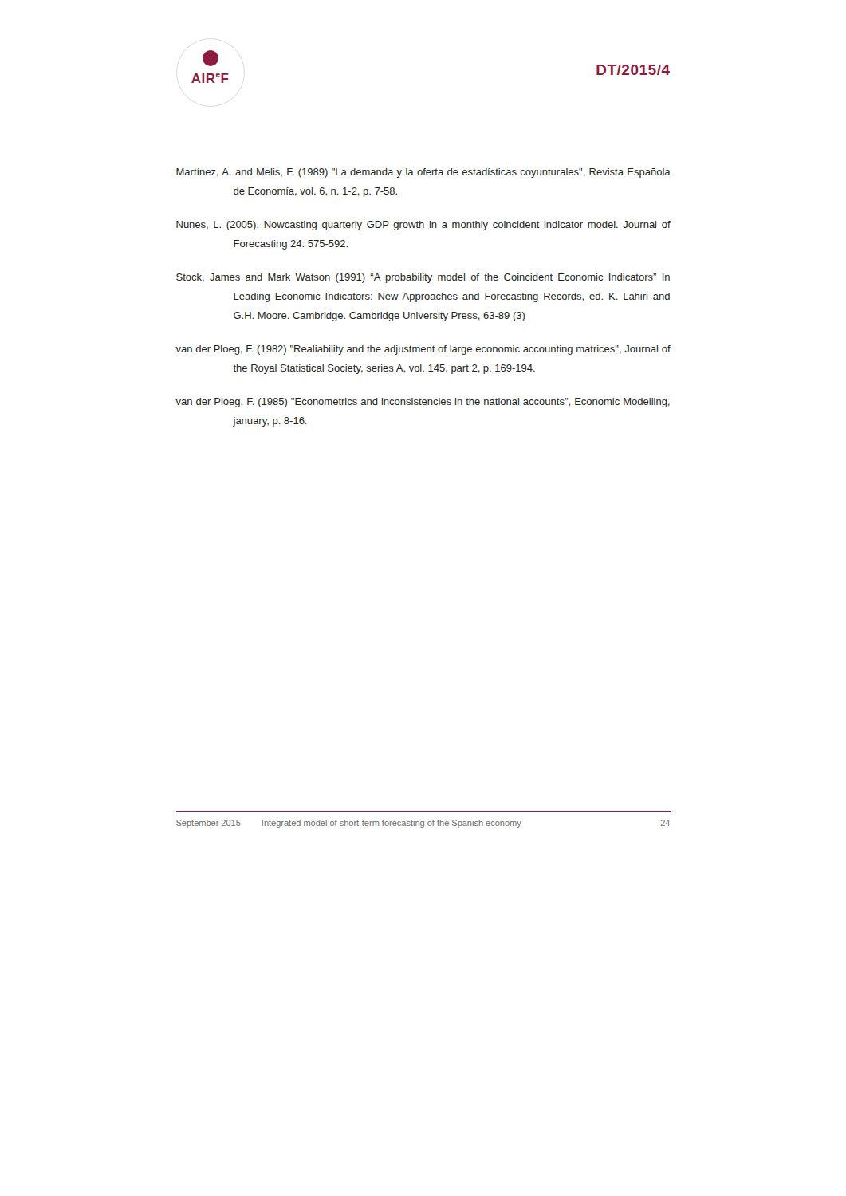AIReF
DT/2015/4
Martínez, A. and Melis, F. (1989) "La demanda y la oferta de estadísticas coyunturales", Revista Española de Economía, vol. 6, n. 1-2, p. 7-58.
Nunes, L. (2005). Nowcasting quarterly GDP growth in a monthly coincident indicator model. Journal of Forecasting 24: 575-592.
Stock, James and Mark Watson (1991) “A probability model of the Coincident Economic Indicators” In Leading Economic Indicators: New Approaches and Forecasting Records, ed. K. Lahiri and G.H. Moore. Cambridge. Cambridge University Press, 63-89 (3)
van der Ploeg, F. (1982) "Realiability and the adjustment of large economic accounting matrices", Journal of the Royal Statistical Society, series A, vol. 145, part 2, p. 169-194.
van der Ploeg, F. (1985) "Econometrics and inconsistencies in the national accounts", Economic Modelling, january, p. 8-16.
September 2015 Integrated model of short-term forecasting of the Spanish economy
24